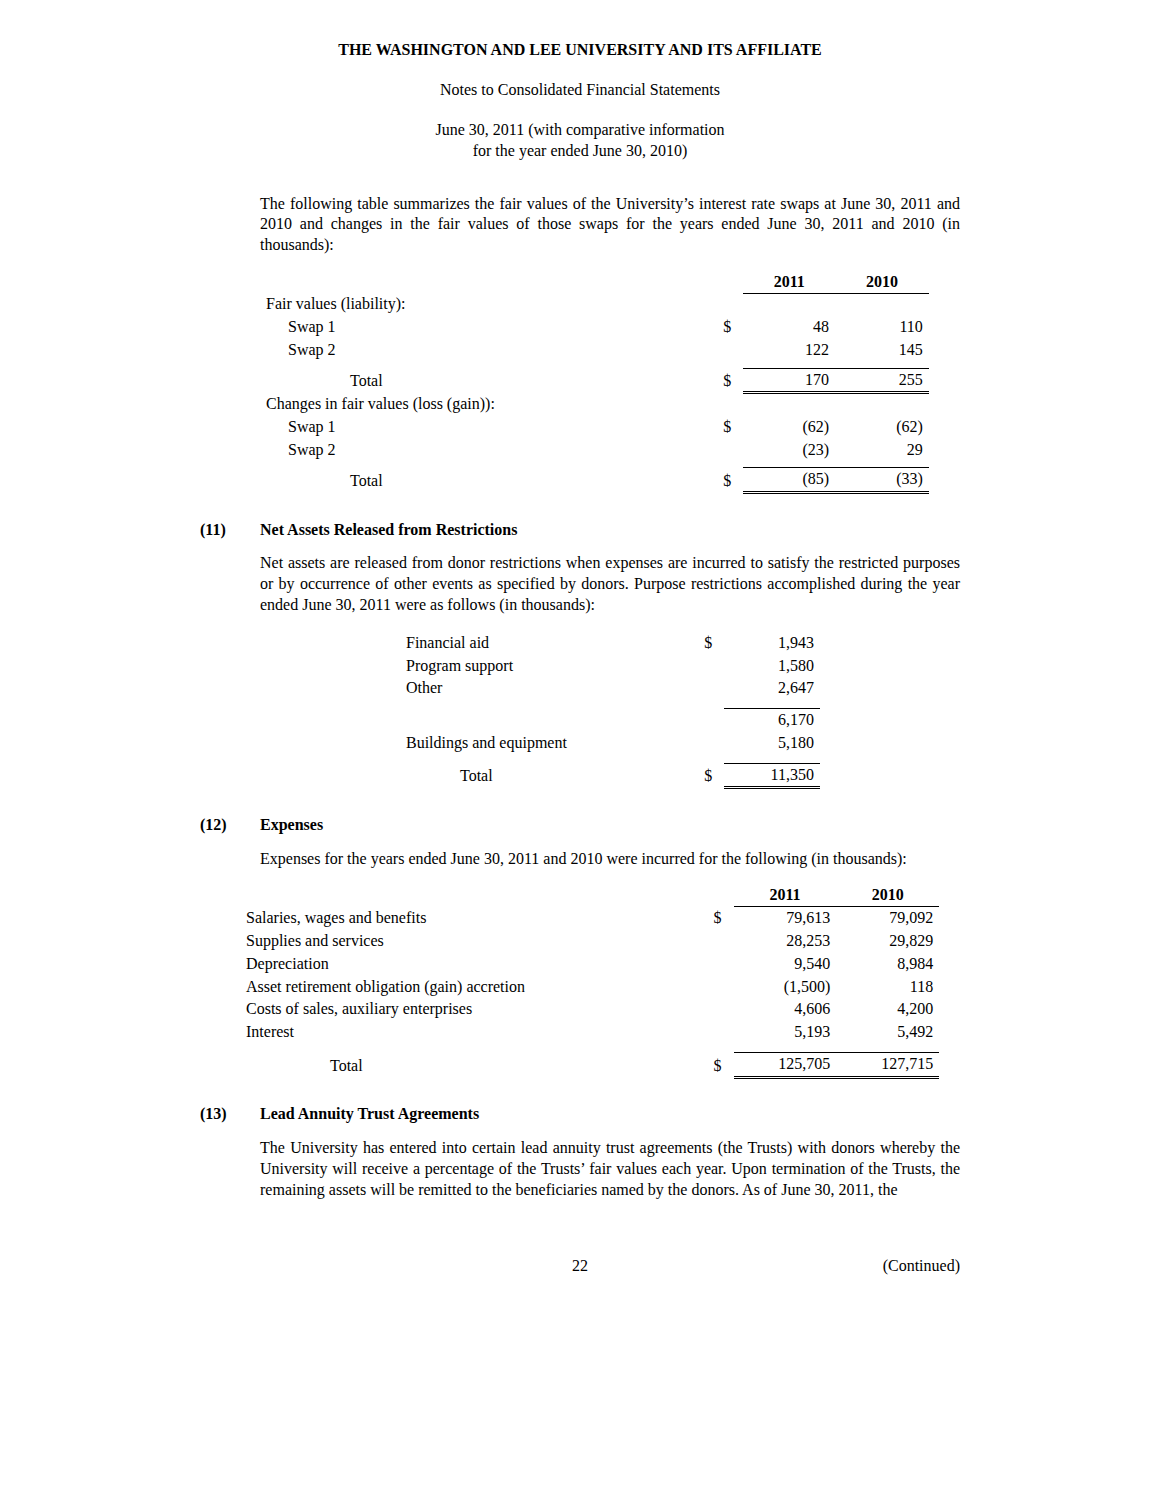The Washington and Lee University and Its Affiliate
Notes to Consolidated Financial Statements
June 30, 2011 (with comparative information
for the year ended June 30, 2010)
The following table summarizes the fair values of the University’s interest rate swaps at June 30, 2011 and 2010 and changes in the fair values of those swaps for the years ended June 30, 2011 and 2010 (in thousands):
| | | 2011 | 2010 |
| Fair values (liability): | | |
| Swap 1 | $ | 48 | 110 |
| Swap 2 | | 122 | 145 |
| Total | $ | 170 | 255 |
| Changes in fair values (loss (gain)): | | |
| Swap 1 | $ | (62) | (62) |
| Swap 2 | | (23) | 29 |
| Total | $ | (85) | (33) |
(11) Net Assets Released from Restrictions
Net assets are released from donor restrictions when expenses are incurred to satisfy the restricted purposes or by occurrence of other events as specified by donors. Purpose restrictions accomplished during the year ended June 30, 2011 were as follows (in thousands):
| Financial aid | $ | 1,943 |
| Program support | | 1,580 |
| Other | | 2,647 |
| | | 6,170 |
| Buildings and equipment | | 5,180 |
| Total | $ | 11,350 |
(12) Expenses
Expenses for the years ended June 30, 2011 and 2010 were incurred for the following (in thousands):
| | | 2011 | 2010 |
| Salaries, wages and benefits | $ | 79,613 | 79,092 |
| Supplies and services | | 28,253 | 29,829 |
| Depreciation | | 9,540 | 8,984 |
| Asset retirement obligation (gain) accretion | | (1,500) | 118 |
| Costs of sales, auxiliary enterprises | | 4,606 | 4,200 |
| Interest | | 5,193 | 5,492 |
| Total | $ | 125,705 | 127,715 |
(13) Lead Annuity Trust Agreements
The University has entered into certain lead annuity trust agreements (the Trusts) with donors whereby the University will receive a percentage of the Trusts’ fair values each year. Upon termination of the Trusts, the remaining assets will be remitted to the beneficiaries named by the donors. As of June 30, 2011, the
22 (Continued)